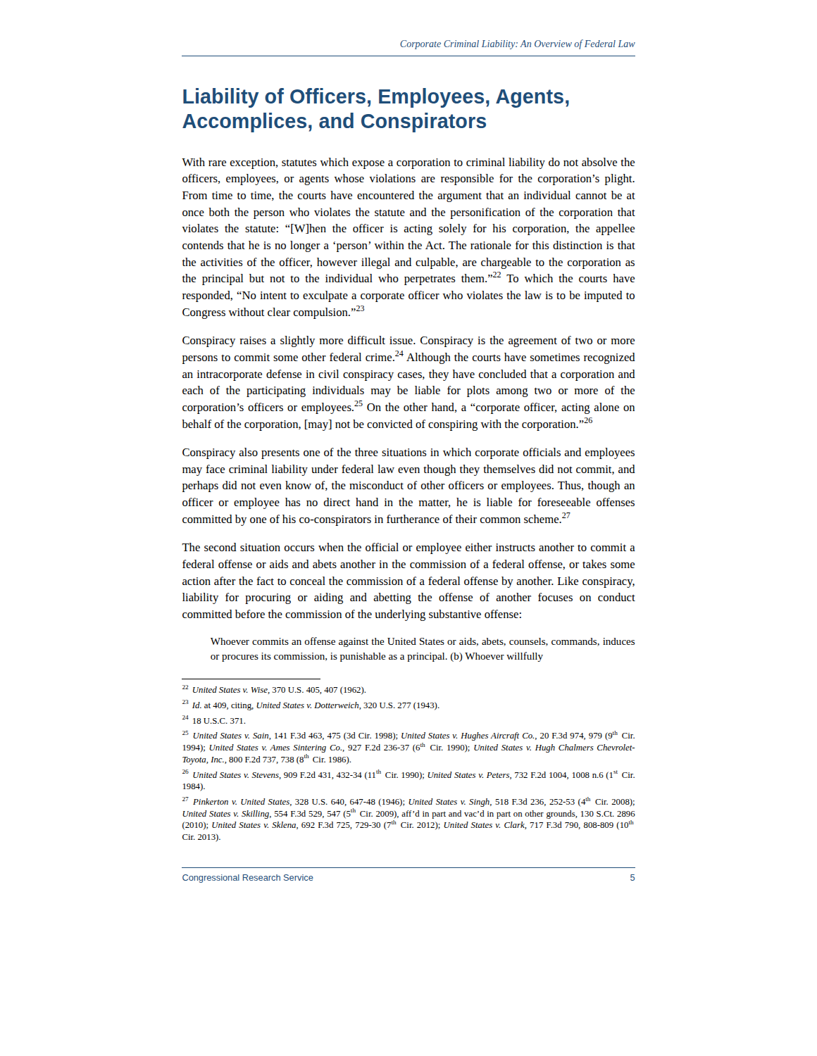Corporate Criminal Liability: An Overview of Federal Law
Liability of Officers, Employees, Agents,
Accomplices, and Conspirators
With rare exception, statutes which expose a corporation to criminal liability do not absolve the officers, employees, or agents whose violations are responsible for the corporation’s plight. From time to time, the courts have encountered the argument that an individual cannot be at once both the person who violates the statute and the personification of the corporation that violates the statute: “[W]hen the officer is acting solely for his corporation, the appellee contends that he is no longer a ‘person’ within the Act. The rationale for this distinction is that the activities of the officer, however illegal and culpable, are chargeable to the corporation as the principal but not to the individual who perpetrates them.”22 To which the courts have responded, “No intent to exculpate a corporate officer who violates the law is to be imputed to Congress without clear compulsion.”23
Conspiracy raises a slightly more difficult issue. Conspiracy is the agreement of two or more persons to commit some other federal crime.24 Although the courts have sometimes recognized an intracorporate defense in civil conspiracy cases, they have concluded that a corporation and each of the participating individuals may be liable for plots among two or more of the corporation’s officers or employees.25 On the other hand, a “corporate officer, acting alone on behalf of the corporation, [may] not be convicted of conspiring with the corporation.”26
Conspiracy also presents one of the three situations in which corporate officials and employees may face criminal liability under federal law even though they themselves did not commit, and perhaps did not even know of, the misconduct of other officers or employees. Thus, though an officer or employee has no direct hand in the matter, he is liable for foreseeable offenses committed by one of his co-conspirators in furtherance of their common scheme.27
The second situation occurs when the official or employee either instructs another to commit a federal offense or aids and abets another in the commission of a federal offense, or takes some action after the fact to conceal the commission of a federal offense by another. Like conspiracy, liability for procuring or aiding and abetting the offense of another focuses on conduct committed before the commission of the underlying substantive offense:
Whoever commits an offense against the United States or aids, abets, counsels, commands, induces or procures its commission, is punishable as a principal. (b) Whoever willfully
22 United States v. Wise, 370 U.S. 405, 407 (1962).
23 Id. at 409, citing, United States v. Dotterweich, 320 U.S. 277 (1943).
24 18 U.S.C. 371.
25 United States v. Sain, 141 F.3d 463, 475 (3d Cir. 1998); United States v. Hughes Aircraft Co., 20 F.3d 974, 979 (9th Cir. 1994); United States v. Ames Sintering Co., 927 F.2d 236-37 (6th Cir. 1990); United States v. Hugh Chalmers Chevrolet-Toyota, Inc., 800 F.2d 737, 738 (8th Cir. 1986).
26 United States v. Stevens, 909 F.2d 431, 432-34 (11th Cir. 1990); United States v. Peters, 732 F.2d 1004, 1008 n.6 (1st Cir. 1984).
27 Pinkerton v. United States, 328 U.S. 640, 647-48 (1946); United States v. Singh, 518 F.3d 236, 252-53 (4th Cir. 2008); United States v. Skilling, 554 F.3d 529, 547 (5th Cir. 2009), aff’d in part and vac’d in part on other grounds, 130 S.Ct. 2896 (2010); United States v. Sklena, 692 F.3d 725, 729-30 (7th Cir. 2012); United States v. Clark, 717 F.3d 790, 808-809 (10th Cir. 2013).
Congressional Research Service 5